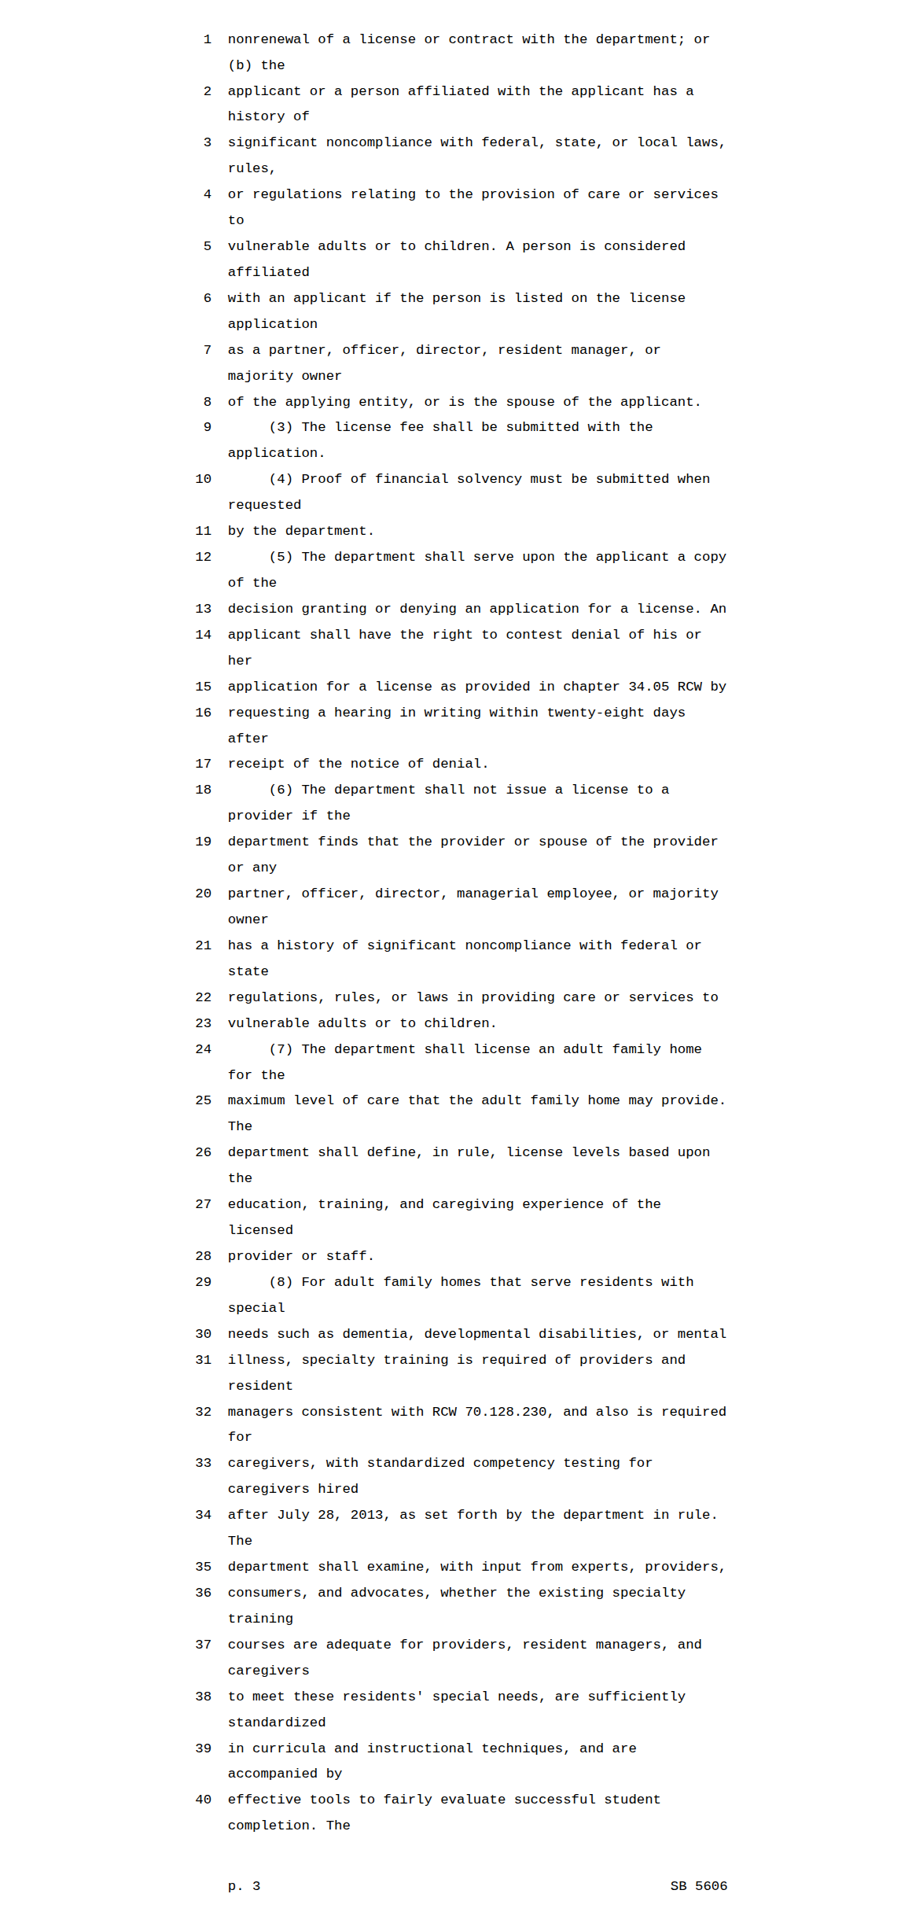nonrenewal of a license or contract with the department; or (b) the
applicant or a person affiliated with the applicant has a history of
significant noncompliance with federal, state, or local laws, rules,
or regulations relating to the provision of care or services to
vulnerable adults or to children. A person is considered affiliated
with an applicant if the person is listed on the license application
as a partner, officer, director, resident manager, or majority owner
of the applying entity, or is the spouse of the applicant.
(3) The license fee shall be submitted with the application.
(4) Proof of financial solvency must be submitted when requested
by the department.
(5) The department shall serve upon the applicant a copy of the
decision granting or denying an application for a license. An
applicant shall have the right to contest denial of his or her
application for a license as provided in chapter 34.05 RCW by
requesting a hearing in writing within twenty-eight days after
receipt of the notice of denial.
(6) The department shall not issue a license to a provider if the
department finds that the provider or spouse of the provider or any
partner, officer, director, managerial employee, or majority owner
has a history of significant noncompliance with federal or state
regulations, rules, or laws in providing care or services to
vulnerable adults or to children.
(7) The department shall license an adult family home for the
maximum level of care that the adult family home may provide. The
department shall define, in rule, license levels based upon the
education, training, and caregiving experience of the licensed
provider or staff.
(8) For adult family homes that serve residents with special
needs such as dementia, developmental disabilities, or mental
illness, specialty training is required of providers and resident
managers consistent with RCW 70.128.230, and also is required for
caregivers, with standardized competency testing for caregivers hired
after July 28, 2013, as set forth by the department in rule. The
department shall examine, with input from experts, providers,
consumers, and advocates, whether the existing specialty training
courses are adequate for providers, resident managers, and caregivers
to meet these residents' special needs, are sufficiently standardized
in curricula and instructional techniques, and are accompanied by
effective tools to fairly evaluate successful student completion. The
p. 3 SB 5606